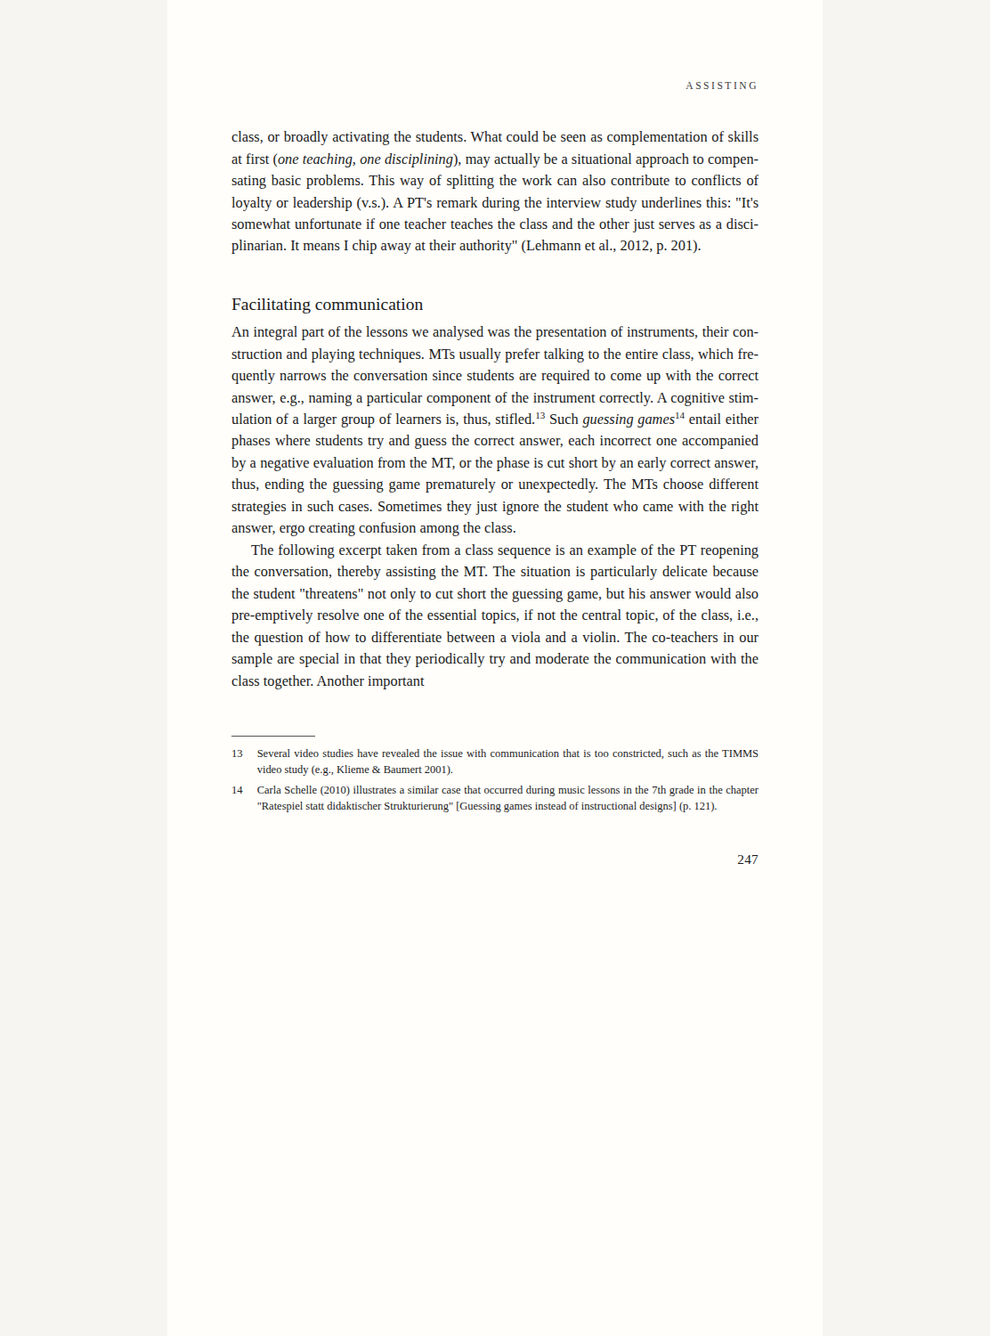Assisting
class, or broadly activating the students. What could be seen as complementation of skills at first (one teaching, one disciplining), may actually be a situational approach to compensating basic problems. This way of splitting the work can also contribute to conflicts of loyalty or leadership (v.s.). A PT's remark during the interview study underlines this: "It's somewhat unfortunate if one teacher teaches the class and the other just serves as a disciplinarian. It means I chip away at their authority" (Lehmann et al., 2012, p. 201).
Facilitating communication
An integral part of the lessons we analysed was the presentation of instruments, their construction and playing techniques. MTs usually prefer talking to the entire class, which frequently narrows the conversation since students are required to come up with the correct answer, e.g., naming a particular component of the instrument correctly. A cognitive stimulation of a larger group of learners is, thus, stifled.13 Such guessing games14 entail either phases where students try and guess the correct answer, each incorrect one accompanied by a negative evaluation from the MT, or the phase is cut short by an early correct answer, thus, ending the guessing game prematurely or unexpectedly. The MTs choose different strategies in such cases. Sometimes they just ignore the student who came with the right answer, ergo creating confusion among the class.
The following excerpt taken from a class sequence is an example of the PT reopening the conversation, thereby assisting the MT. The situation is particularly delicate because the student "threatens" not only to cut short the guessing game, but his answer would also pre-emptively resolve one of the essential topics, if not the central topic, of the class, i.e., the question of how to differentiate between a viola and a violin. The co-teachers in our sample are special in that they periodically try and moderate the communication with the class together. Another important
13 Several video studies have revealed the issue with communication that is too constricted, such as the TIMMS video study (e.g., Klieme & Baumert 2001).
14 Carla Schelle (2010) illustrates a similar case that occurred during music lessons in the 7th grade in the chapter "Ratespiel statt didaktischer Strukturierung" [Guessing games instead of instructional designs] (p. 121).
247